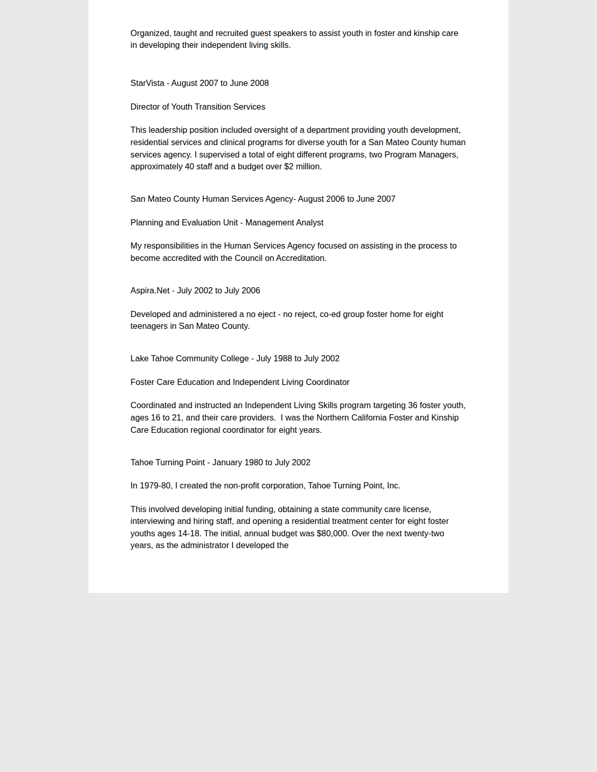Organized, taught and recruited guest speakers to assist youth in foster and kinship care in developing their independent living skills.
StarVista - August 2007 to June 2008
Director of Youth Transition Services
This leadership position included oversight of a department providing youth development, residential services and clinical programs for diverse youth for a San Mateo County human services agency. I supervised a total of eight different programs, two Program Managers, approximately 40 staff and a budget over $2 million.
San Mateo County Human Services Agency- August 2006 to June 2007
Planning and Evaluation Unit - Management Analyst
My responsibilities in the Human Services Agency focused on assisting in the process to become accredited with the Council on Accreditation.
Aspira.Net - July 2002 to July 2006
Developed and administered a no eject - no reject, co-ed group foster home for eight teenagers in San Mateo County.
Lake Tahoe Community College - July 1988 to July 2002
Foster Care Education and Independent Living Coordinator
Coordinated and instructed an Independent Living Skills program targeting 36 foster youth, ages 16 to 21, and their care providers. I was the Northern California Foster and Kinship Care Education regional coordinator for eight years.
Tahoe Turning Point - January 1980 to July 2002
In 1979-80, I created the non-profit corporation, Tahoe Turning Point, Inc.
This involved developing initial funding, obtaining a state community care license, interviewing and hiring staff, and opening a residential treatment center for eight foster youths ages 14-18. The initial, annual budget was $80,000. Over the next twenty-two years, as the administrator I developed the